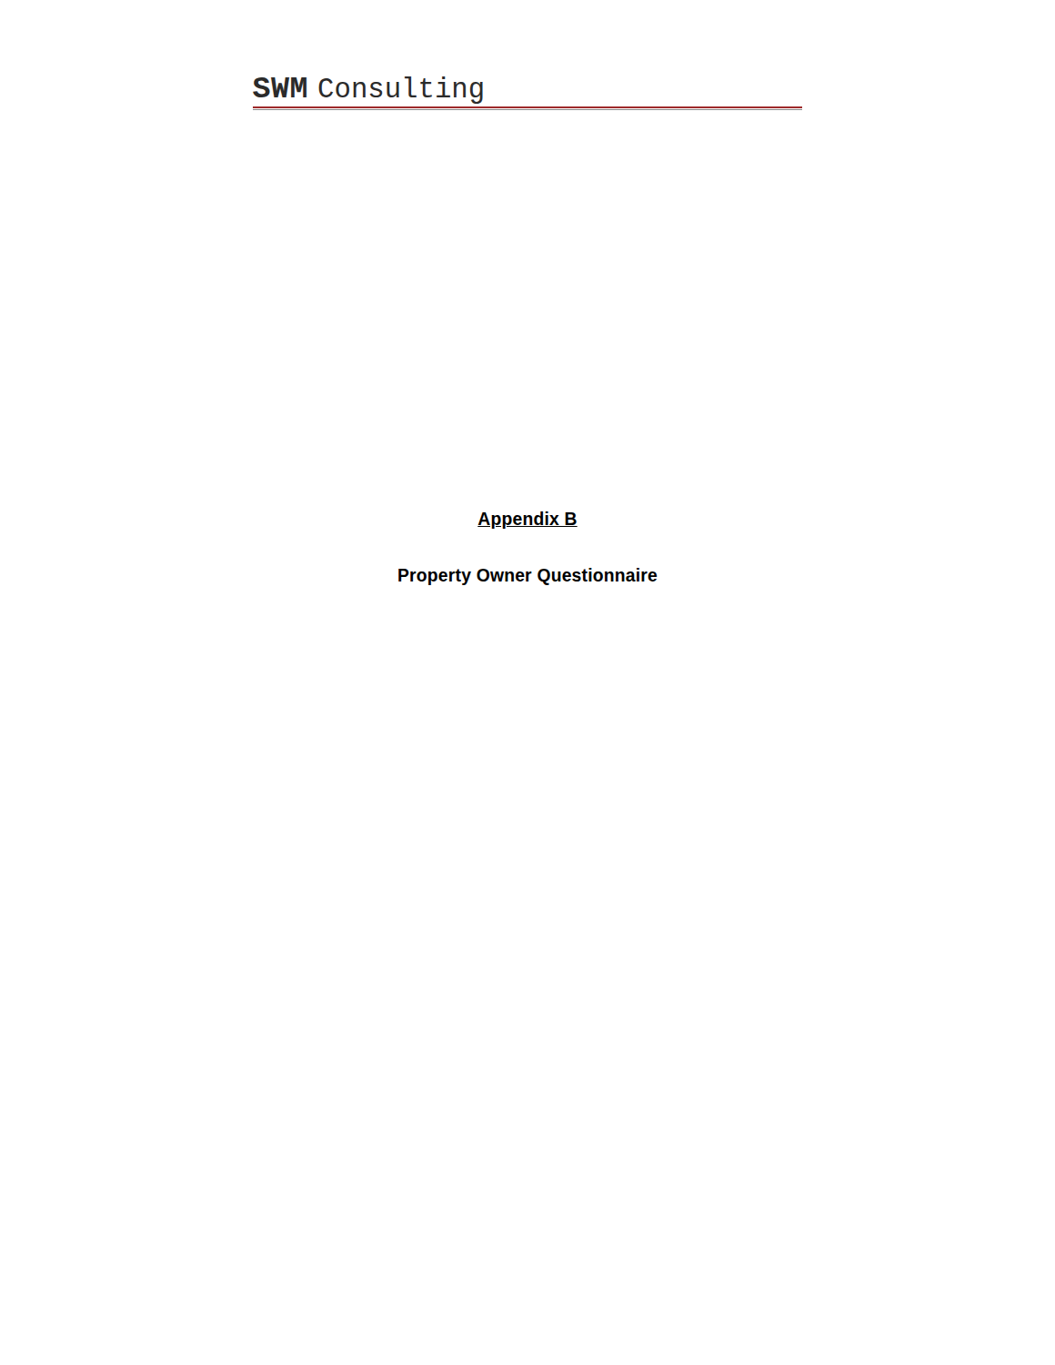SWM Consulting
Appendix B
Property Owner Questionnaire